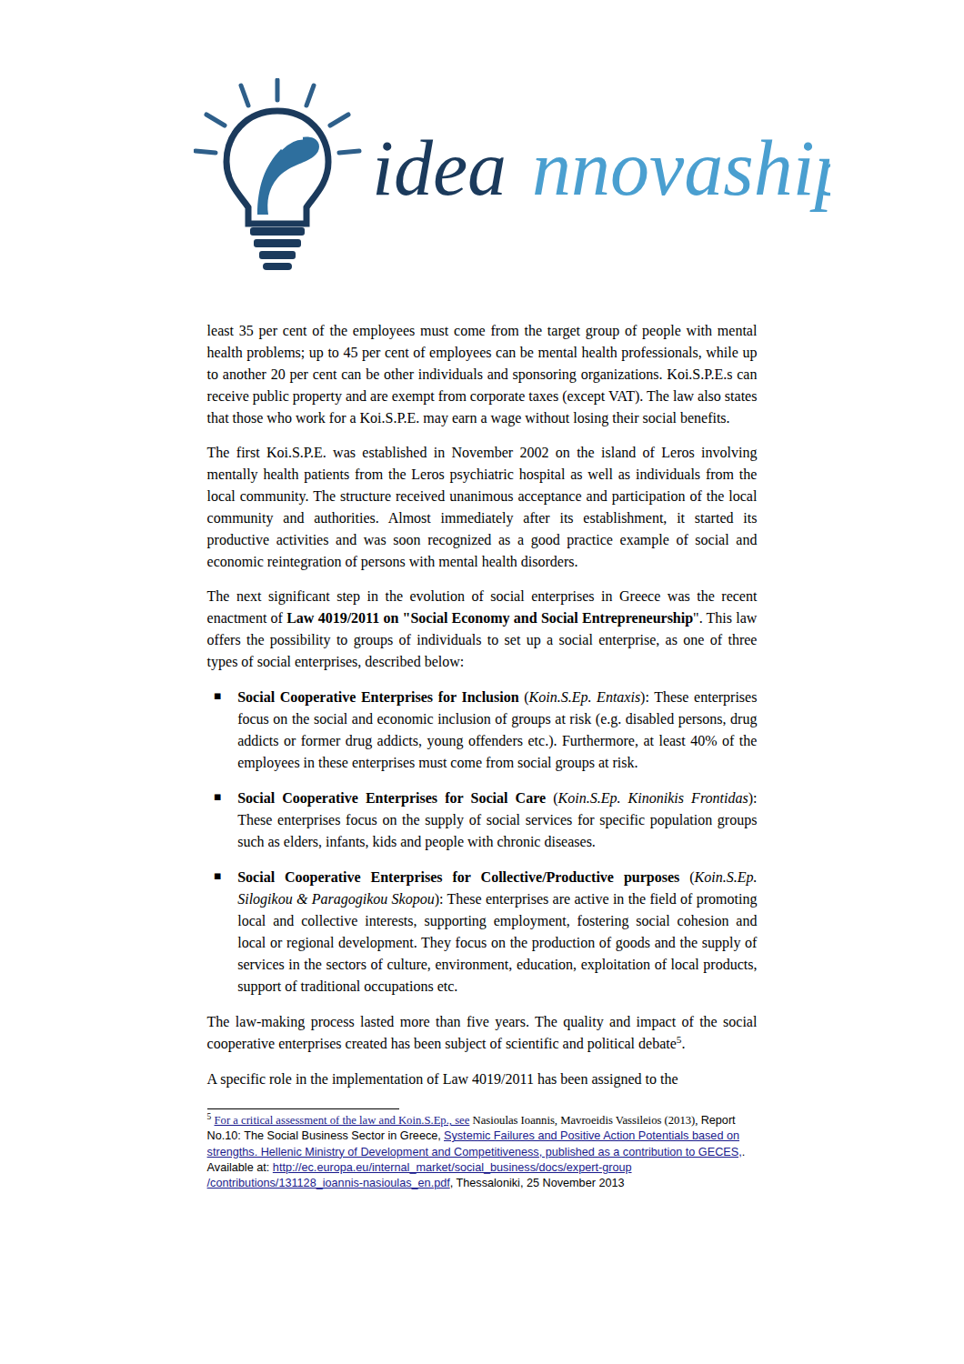idea nnovaship
least 35 per cent of the employees must come from the target group of people with mental health problems; up to 45 per cent of employees can be mental health professionals, while up to another 20 per cent can be other individuals and sponsoring organizations. Koi.S.P.E.s can receive public property and are exempt from corporate taxes (except VAT). The law also states that those who work for a Koi.S.P.E. may earn a wage without losing their social benefits.
The first Koi.S.P.E. was established in November 2002 on the island of Leros involving mentally health patients from the Leros psychiatric hospital as well as individuals from the local community. The structure received unanimous acceptance and participation of the local community and authorities. Almost immediately after its establishment, it started its productive activities and was soon recognized as a good practice example of social and economic reintegration of persons with mental health disorders.
The next significant step in the evolution of social enterprises in Greece was the recent enactment of Law 4019/2011 on "Social Economy and Social Entrepreneurship". This law offers the possibility to groups of individuals to set up a social enterprise, as one of three types of social enterprises, described below:
Social Cooperative Enterprises for Inclusion (Koin.S.Ep. Entaxis): These enterprises focus on the social and economic inclusion of groups at risk (e.g. disabled persons, drug addicts or former drug addicts, young offenders etc.). Furthermore, at least 40% of the employees in these enterprises must come from social groups at risk.
Social Cooperative Enterprises for Social Care (Koin.S.Ep. Kinonikis Frontidas): These enterprises focus on the supply of social services for specific population groups such as elders, infants, kids and people with chronic diseases.
Social Cooperative Enterprises for Collective/Productive purposes (Koin.S.Ep. Silogikou & Paragogikou Skopou): These enterprises are active in the field of promoting local and collective interests, supporting employment, fostering social cohesion and local or regional development. They focus on the production of goods and the supply of services in the sectors of culture, environment, education, exploitation of local products, support of traditional occupations etc.
The law-making process lasted more than five years. The quality and impact of the social cooperative enterprises created has been subject of scientific and political debate5.
A specific role in the implementation of Law 4019/2011 has been assigned to the
5 For a critical assessment of the law and Koin.S.Ep., see Nasioulas Ioannis, Mavroeidis Vassileios (2013), Report No.10: The Social Business Sector in Greece, Systemic Failures and Positive Action Potentials based on strengths. Hellenic Ministry of Development and Competitiveness, published as a contribution to GECES,.
Available at: http://ec.europa.eu/internal_market/social_business/docs/expert-group
/contributions/131128_ioannis-nasioulas_en.pdf, Thessaloniki, 25 November 2013